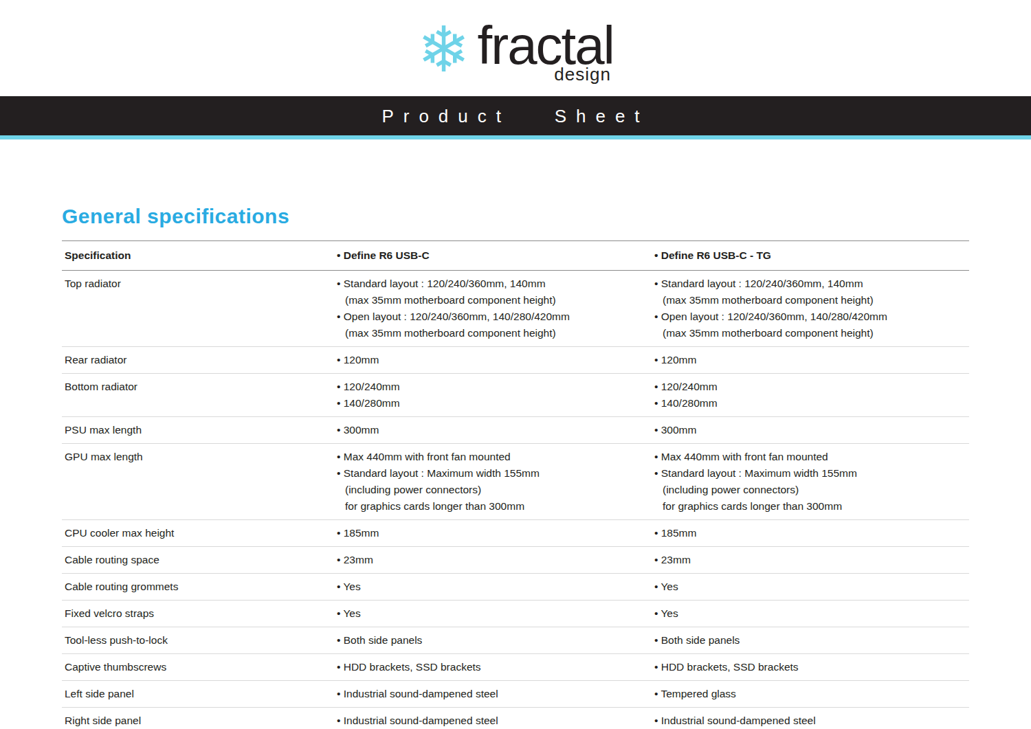❄ fractal design
Product Sheet
General specifications
| Specification | • Define R6 USB-C | • Define R6 USB-C - TG |
| --- | --- | --- |
| Top radiator | • Standard layout : 120/240/360mm, 140mm (max 35mm motherboard component height) • Open layout : 120/240/360mm, 140/280/420mm (max 35mm motherboard component height) | • Standard layout : 120/240/360mm, 140mm (max 35mm motherboard component height) • Open layout : 120/240/360mm, 140/280/420mm (max 35mm motherboard component height) |
| Rear radiator | • 120mm | • 120mm |
| Bottom radiator | • 120/240mm • 140/280mm | • 120/240mm • 140/280mm |
| PSU max length | • 300mm | • 300mm |
| GPU max length | • Max 440mm with front fan mounted • Standard layout : Maximum width 155mm (including power connectors) for graphics cards longer than 300mm | • Max 440mm with front fan mounted • Standard layout : Maximum width 155mm (including power connectors) for graphics cards longer than 300mm |
| CPU cooler max height | • 185mm | • 185mm |
| Cable routing space | • 23mm | • 23mm |
| Cable routing grommets | • Yes | • Yes |
| Fixed velcro straps | • Yes | • Yes |
| Tool-less push-to-lock | • Both side panels | • Both side panels |
| Captive thumbscrews | • HDD brackets, SSD brackets | • HDD brackets, SSD brackets |
| Left side panel | • Industrial sound-dampened steel | • Tempered glass |
| Right side panel | • Industrial sound-dampened steel | • Industrial sound-dampened steel |